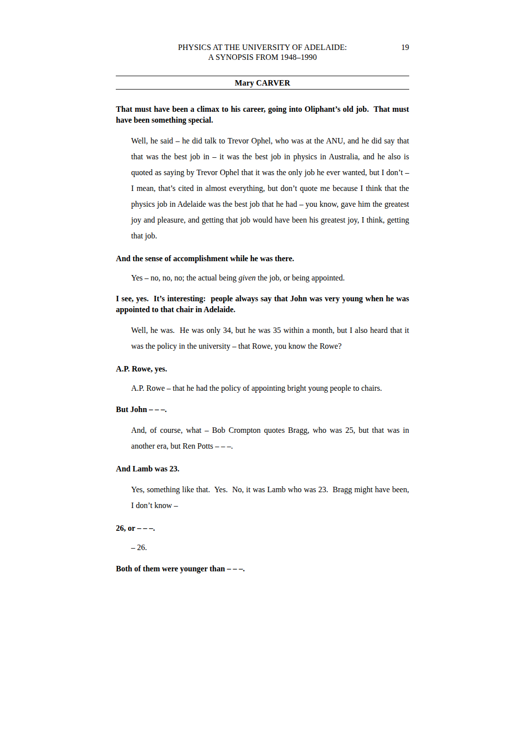19
PHYSICS AT THE UNIVERSITY OF ADELAIDE:
A SYNOPSIS FROM 1948–1990
Mary CARVER
That must have been a climax to his career, going into Oliphant’s old job. That must have been something special.
Well, he said – he did talk to Trevor Ophel, who was at the ANU, and he did say that that was the best job in – it was the best job in physics in Australia, and he also is quoted as saying by Trevor Ophel that it was the only job he ever wanted, but I don’t – I mean, that’s cited in almost everything, but don’t quote me because I think that the physics job in Adelaide was the best job that he had – you know, gave him the greatest joy and pleasure, and getting that job would have been his greatest joy, I think, getting that job.
And the sense of accomplishment while he was there.
Yes – no, no, no; the actual being given the job, or being appointed.
I see, yes. It’s interesting: people always say that John was very young when he was appointed to that chair in Adelaide.
Well, he was. He was only 34, but he was 35 within a month, but I also heard that it was the policy in the university – that Rowe, you know the Rowe?
A.P. Rowe, yes.
A.P. Rowe – that he had the policy of appointing bright young people to chairs.
But John – – –.
And, of course, what – Bob Crompton quotes Bragg, who was 25, but that was in another era, but Ren Potts – – –.
And Lamb was 23.
Yes, something like that. Yes. No, it was Lamb who was 23. Bragg might have been, I don’t know –
26, or – – –.
– 26.
Both of them were younger than – – –.